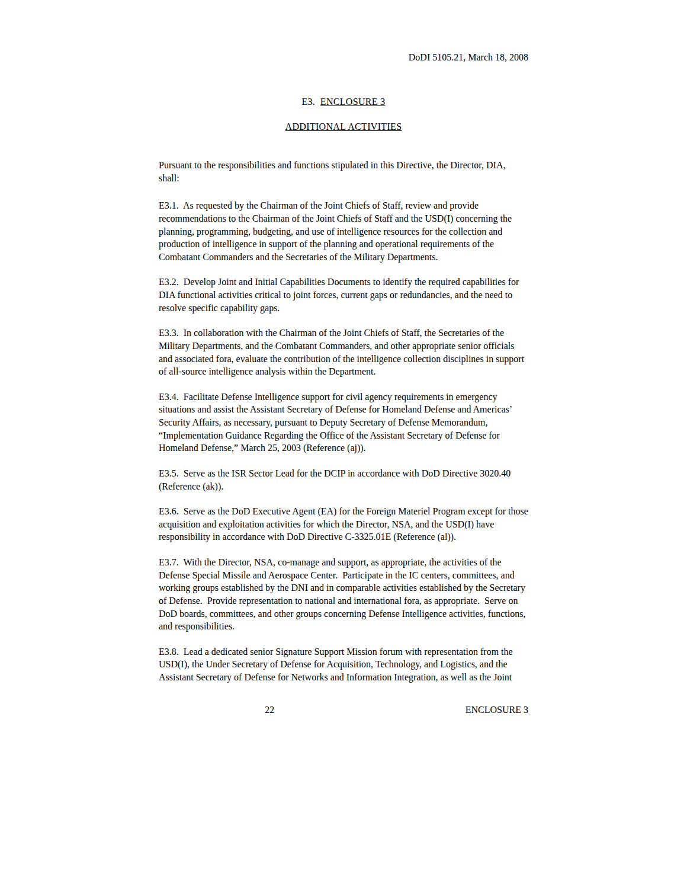DoDI 5105.21, March 18, 2008
E3. ENCLOSURE 3
ADDITIONAL ACTIVITIES
Pursuant to the responsibilities and functions stipulated in this Directive, the Director, DIA, shall:
E3.1. As requested by the Chairman of the Joint Chiefs of Staff, review and provide recommendations to the Chairman of the Joint Chiefs of Staff and the USD(I) concerning the planning, programming, budgeting, and use of intelligence resources for the collection and production of intelligence in support of the planning and operational requirements of the Combatant Commanders and the Secretaries of the Military Departments.
E3.2. Develop Joint and Initial Capabilities Documents to identify the required capabilities for DIA functional activities critical to joint forces, current gaps or redundancies, and the need to resolve specific capability gaps.
E3.3. In collaboration with the Chairman of the Joint Chiefs of Staff, the Secretaries of the Military Departments, and the Combatant Commanders, and other appropriate senior officials and associated fora, evaluate the contribution of the intelligence collection disciplines in support of all-source intelligence analysis within the Department.
E3.4. Facilitate Defense Intelligence support for civil agency requirements in emergency situations and assist the Assistant Secretary of Defense for Homeland Defense and Americas’ Security Affairs, as necessary, pursuant to Deputy Secretary of Defense Memorandum, “Implementation Guidance Regarding the Office of the Assistant Secretary of Defense for Homeland Defense,” March 25, 2003 (Reference (aj)).
E3.5. Serve as the ISR Sector Lead for the DCIP in accordance with DoD Directive 3020.40 (Reference (ak)).
E3.6. Serve as the DoD Executive Agent (EA) for the Foreign Materiel Program except for those acquisition and exploitation activities for which the Director, NSA, and the USD(I) have responsibility in accordance with DoD Directive C-3325.01E (Reference (al)).
E3.7. With the Director, NSA, co-manage and support, as appropriate, the activities of the Defense Special Missile and Aerospace Center. Participate in the IC centers, committees, and working groups established by the DNI and in comparable activities established by the Secretary of Defense. Provide representation to national and international fora, as appropriate. Serve on DoD boards, committees, and other groups concerning Defense Intelligence activities, functions, and responsibilities.
E3.8. Lead a dedicated senior Signature Support Mission forum with representation from the USD(I), the Under Secretary of Defense for Acquisition, Technology, and Logistics, and the Assistant Secretary of Defense for Networks and Information Integration, as well as the Joint
22 ENCLOSURE 3